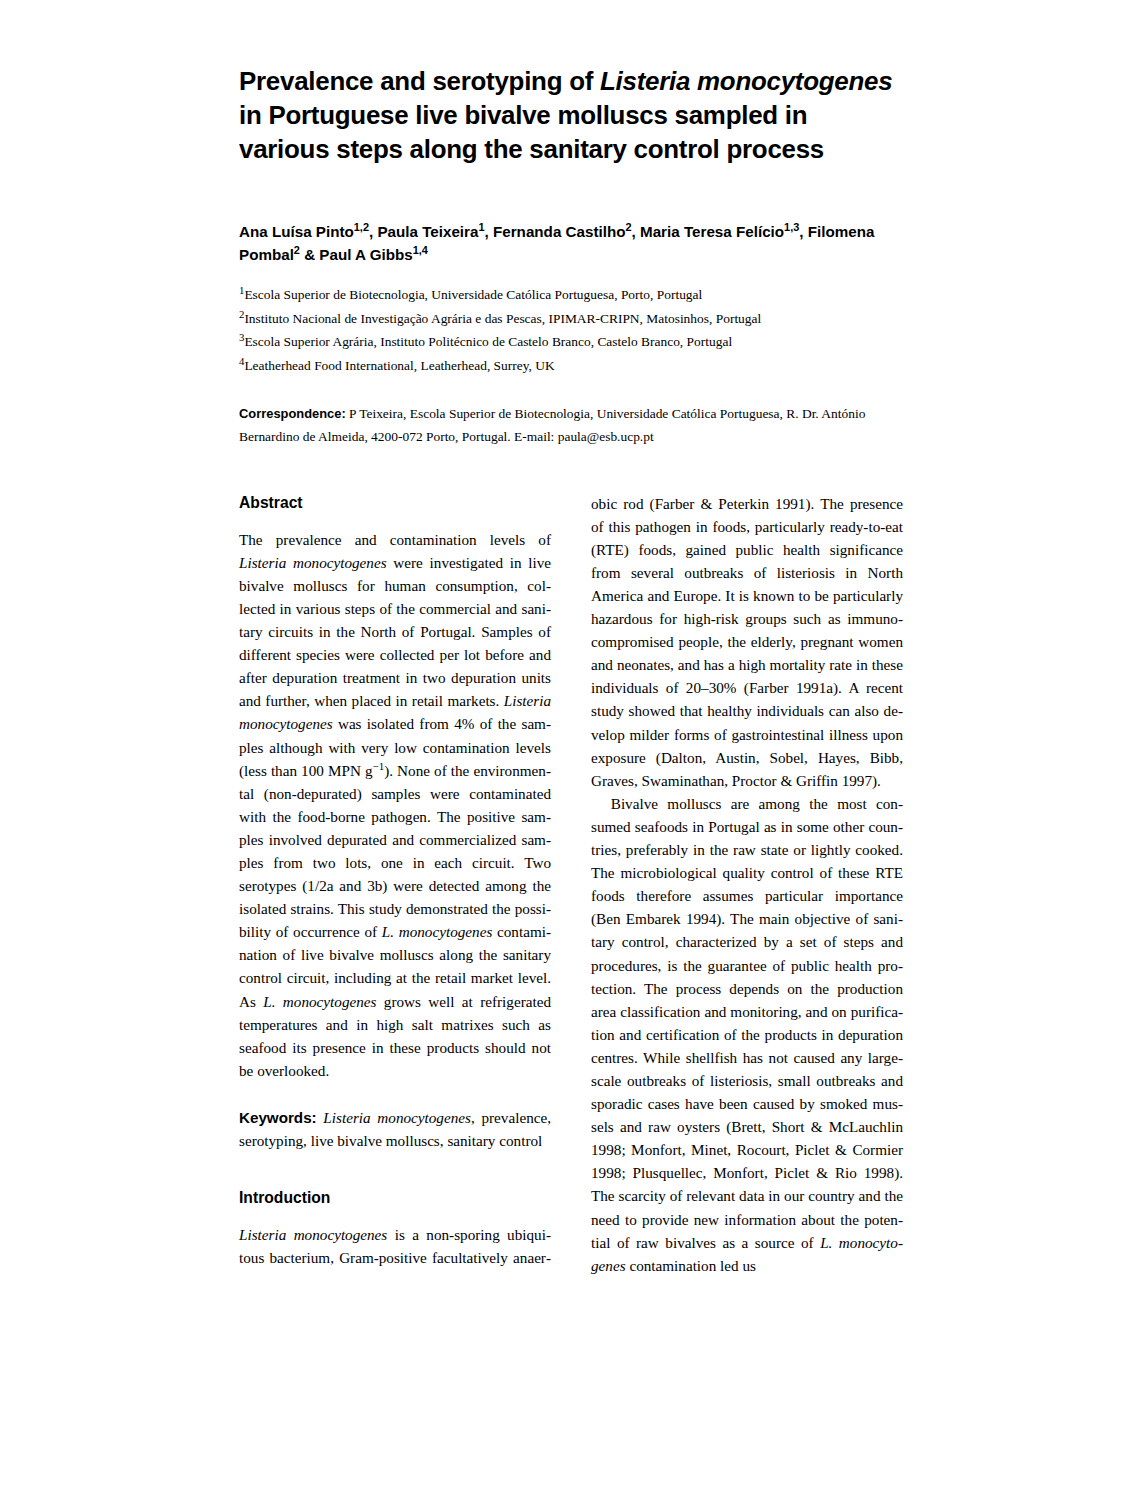Prevalence and serotyping of Listeria monocytogenes in Portuguese live bivalve molluscs sampled in various steps along the sanitary control process
Ana Luísa Pinto1,2, Paula Teixeira1, Fernanda Castilho2, Maria Teresa Felício1,3, Filomena Pombal2 & Paul A Gibbs1,4
1Escola Superior de Biotecnologia, Universidade Católica Portuguesa, Porto, Portugal
2Instituto Nacional de Investigação Agrária e das Pescas, IPIMAR-CRIPN, Matosinhos, Portugal
3Escola Superior Agrária, Instituto Politécnico de Castelo Branco, Castelo Branco, Portugal
4Leatherhead Food International, Leatherhead, Surrey, UK
Correspondence: P Teixeira, Escola Superior de Biotecnologia, Universidade Católica Portuguesa, R. Dr. António Bernardino de Almeida, 4200-072 Porto, Portugal. E-mail: paula@esb.ucp.pt
Abstract
The prevalence and contamination levels of Listeria monocytogenes were investigated in live bivalve molluscs for human consumption, collected in various steps of the commercial and sanitary circuits in the North of Portugal. Samples of different species were collected per lot before and after depuration treatment in two depuration units and further, when placed in retail markets. Listeria monocytogenes was isolated from 4% of the samples although with very low contamination levels (less than 100 MPN g−1). None of the environmental (non-depurated) samples were contaminated with the food-borne pathogen. The positive samples involved depurated and commercialized samples from two lots, one in each circuit. Two serotypes (1/2a and 3b) were detected among the isolated strains. This study demonstrated the possibility of occurrence of L. monocytogenes contamination of live bivalve molluscs along the sanitary control circuit, including at the retail market level. As L. monocytogenes grows well at refrigerated temperatures and in high salt matrixes such as seafood its presence in these products should not be overlooked.
Keywords: Listeria monocytogenes, prevalence, serotyping, live bivalve molluscs, sanitary control
Introduction
Listeria monocytogenes is a non-sporing ubiquitous bacterium, Gram-positive facultatively anaerobic rod (Farber & Peterkin 1991). The presence of this pathogen in foods, particularly ready-to-eat (RTE) foods, gained public health significance from several outbreaks of listeriosis in North America and Europe. It is known to be particularly hazardous for high-risk groups such as immuno-compromised people, the elderly, pregnant women and neonates, and has a high mortality rate in these individuals of 20–30% (Farber 1991a). A recent study showed that healthy individuals can also develop milder forms of gastrointestinal illness upon exposure (Dalton, Austin, Sobel, Hayes, Bibb, Graves, Swaminathan, Proctor & Griffin 1997).
Bivalve molluscs are among the most consumed seafoods in Portugal as in some other countries, preferably in the raw state or lightly cooked. The microbiological quality control of these RTE foods therefore assumes particular importance (Ben Embarek 1994). The main objective of sanitary control, characterized by a set of steps and procedures, is the guarantee of public health protection. The process depends on the production area classification and monitoring, and on purification and certification of the products in depuration centres. While shellfish has not caused any large-scale outbreaks of listeriosis, small outbreaks and sporadic cases have been caused by smoked mussels and raw oysters (Brett, Short & McLauchlin 1998; Monfort, Minet, Rocourt, Piclet & Cormier 1998; Plusquellec, Monfort, Piclet & Rio 1998). The scarcity of relevant data in our country and the need to provide new information about the potential of raw bivalves as a source of L. monocytogenes contamination led us